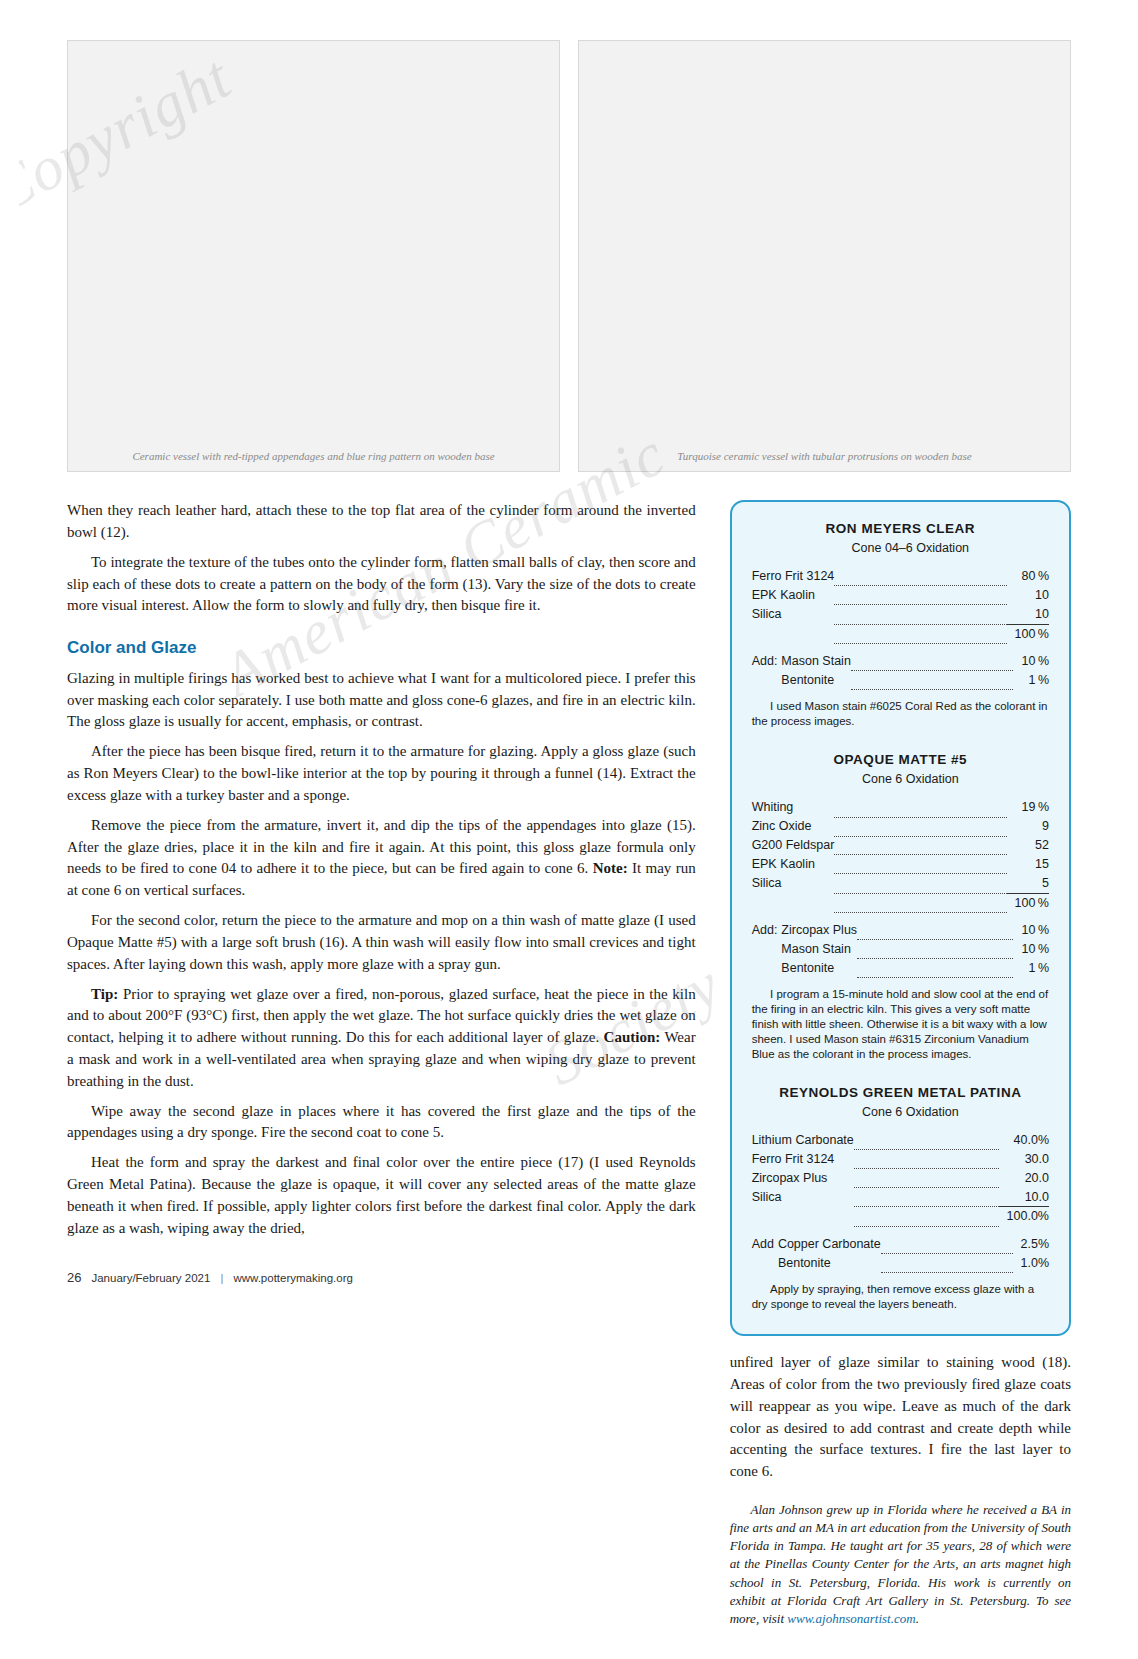Copyright American Ceramic Society
Ceramic vessel with red-tipped appendages and blue ring pattern on wooden base
Turquoise ceramic vessel with tubular protrusions on wooden base
When they reach leather hard, attach these to the top flat area of the cylinder form around the inverted bowl (12).
To integrate the texture of the tubes onto the cylinder form, flatten small balls of clay, then score and slip each of these dots to create a pattern on the body of the form (13). Vary the size of the dots to create more visual interest. Allow the form to slowly and fully dry, then bisque fire it.
Color and Glaze
Glazing in multiple firings has worked best to achieve what I want for a multicolored piece. I prefer this over masking each color separately. I use both matte and gloss cone-6 glazes, and fire in an electric kiln. The gloss glaze is usually for accent, emphasis, or contrast.
After the piece has been bisque fired, return it to the armature for glazing. Apply a gloss glaze (such as Ron Meyers Clear) to the bowl-like interior at the top by pouring it through a funnel (14). Extract the excess glaze with a turkey baster and a sponge.
Remove the piece from the armature, invert it, and dip the tips of the appendages into glaze (15). After the glaze dries, place it in the kiln and fire it again. At this point, this gloss glaze formula only needs to be fired to cone 04 to adhere it to the piece, but can be fired again to cone 6. Note: It may run at cone 6 on vertical surfaces.
For the second color, return the piece to the armature and mop on a thin wash of matte glaze (I used Opaque Matte #5) with a large soft brush (16). A thin wash will easily flow into small crevices and tight spaces. After laying down this wash, apply more glaze with a spray gun.
Tip: Prior to spraying wet glaze over a fired, non-porous, glazed surface, heat the piece in the kiln and to about 200°F (93°C) first, then apply the wet glaze. The hot surface quickly dries the wet glaze on contact, helping it to adhere without running. Do this for each additional layer of glaze. Caution: Wear a mask and work in a well-ventilated area when spraying glaze and when wiping dry glaze to prevent breathing in the dust.
Wipe away the second glaze in places where it has covered the first glaze and the tips of the appendages using a dry sponge. Fire the second coat to cone 5.
Heat the form and spray the darkest and final color over the entire piece (17) (I used Reynolds Green Metal Patina). Because the glaze is opaque, it will cover any selected areas of the matte glaze beneath it when fired. If possible, apply lighter colors first before the darkest final color. Apply the dark glaze as a wash, wiping away the dried,
26 January/February 2021 | www.potterymaking.org
Ron Meyers Clear
Cone 04–6 Oxidation
| Ferro Frit 3124 | | 80 % |
| EPK Kaolin | | 10 |
| Silica | | 10 |
| | | 100 % |
| Add: | Mason Stain | | 10 % |
| | Bentonite | | 1 % |
I used Mason stain #6025 Coral Red as the colorant in the process images.
Opaque Matte #5
Cone 6 Oxidation
| Whiting | | 19 % |
| Zinc Oxide | | 9 |
| G200 Feldspar | | 52 |
| EPK Kaolin | | 15 |
| Silica | | 5 |
| | | 100 % |
| Add: | Zircopax Plus | | 10 % |
| | Mason Stain | | 10 % |
| | Bentonite | | 1 % |
I program a 15-minute hold and slow cool at the end of the firing in an electric kiln. This gives a very soft matte finish with little sheen. Otherwise it is a bit waxy with a low sheen. I used Mason stain #6315 Zirconium Vanadium Blue as the colorant in the process images.
Reynolds Green Metal Patina
Cone 6 Oxidation
| Lithium Carbonate | | 40.0% |
| Ferro Frit 3124 | | 30.0 |
| Zircopax Plus | | 20.0 |
| Silica | | 10.0 |
| | | 100.0% |
| Add | Copper Carbonate | | 2.5% |
| | Bentonite | | 1.0% |
Apply by spraying, then remove excess glaze with a dry sponge to reveal the layers beneath.
unfired layer of glaze similar to staining wood (18). Areas of color from the two previously fired glaze coats will reappear as you wipe. Leave as much of the dark color as desired to add contrast and create depth while accenting the surface textures. I fire the last layer to cone 6.
Alan Johnson grew up in Florida where he received a BA in fine arts and an MA in art education from the University of South Florida in Tampa. He taught art for 35 years, 28 of which were at the Pinellas County Center for the Arts, an arts magnet high school in St. Petersburg, Florida. His work is currently on exhibit at Florida Craft Art Gallery in St. Petersburg. To see more, visit www.ajohnsonartist.com.